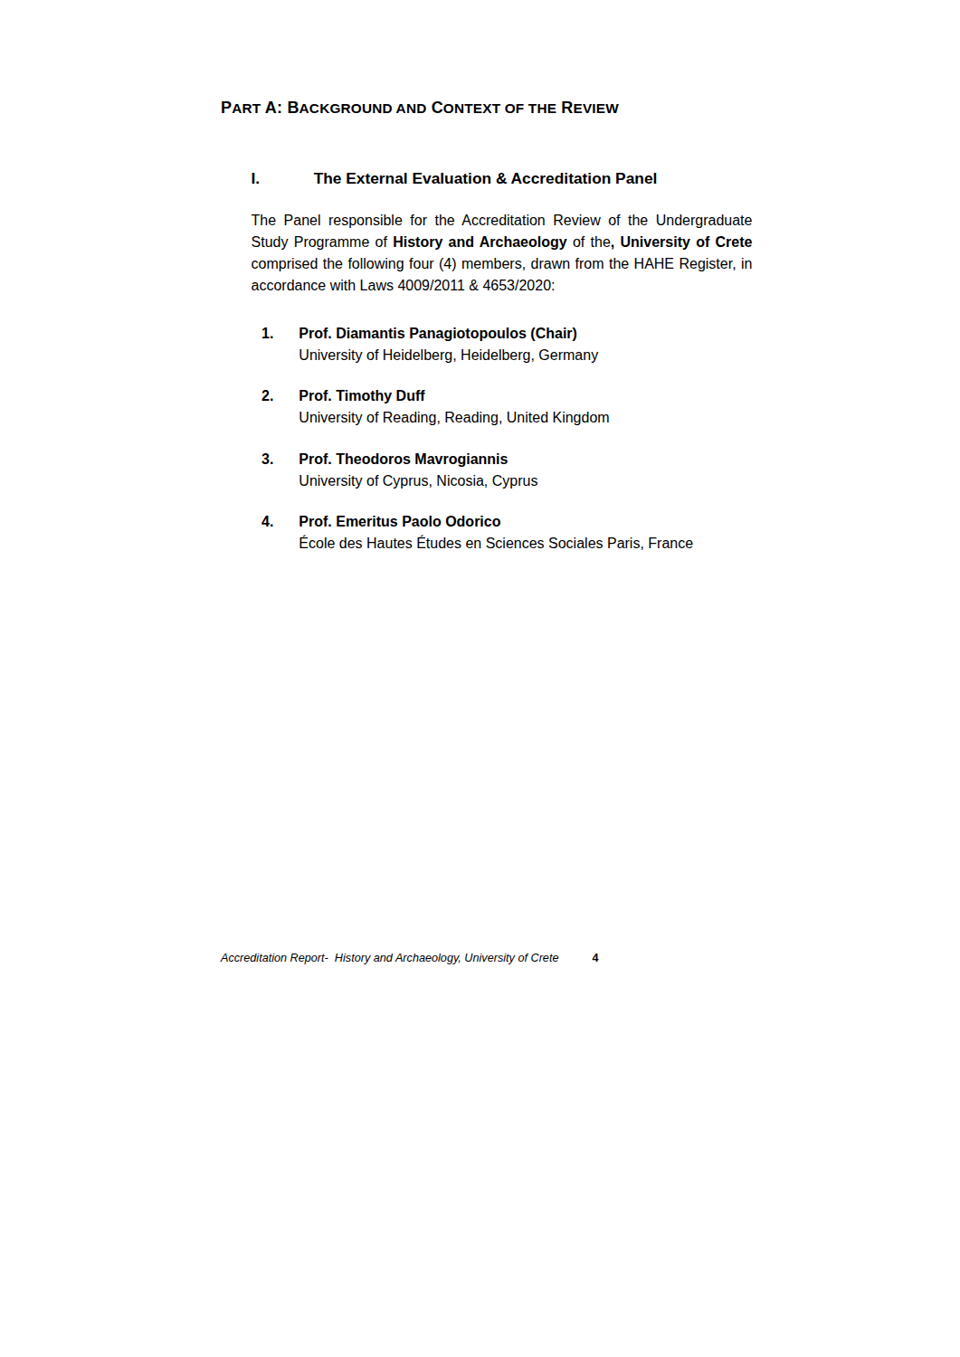PART A: BACKGROUND AND CONTEXT OF THE REVIEW
I. The External Evaluation & Accreditation Panel
The Panel responsible for the Accreditation Review of the Undergraduate Study Programme of History and Archaeology of the, University of Crete comprised the following four (4) members, drawn from the HAHE Register, in accordance with Laws 4009/2011 & 4653/2020:
1. Prof. Diamantis Panagiotopoulos (Chair) University of Heidelberg, Heidelberg, Germany
2. Prof. Timothy Duff University of Reading, Reading, United Kingdom
3. Prof. Theodoros Mavrogiannis University of Cyprus, Nicosia, Cyprus
4. Prof. Emeritus Paolo Odorico École des Hautes Études en Sciences Sociales Paris, France
Accreditation Report- History and Archaeology, University of Crete 4